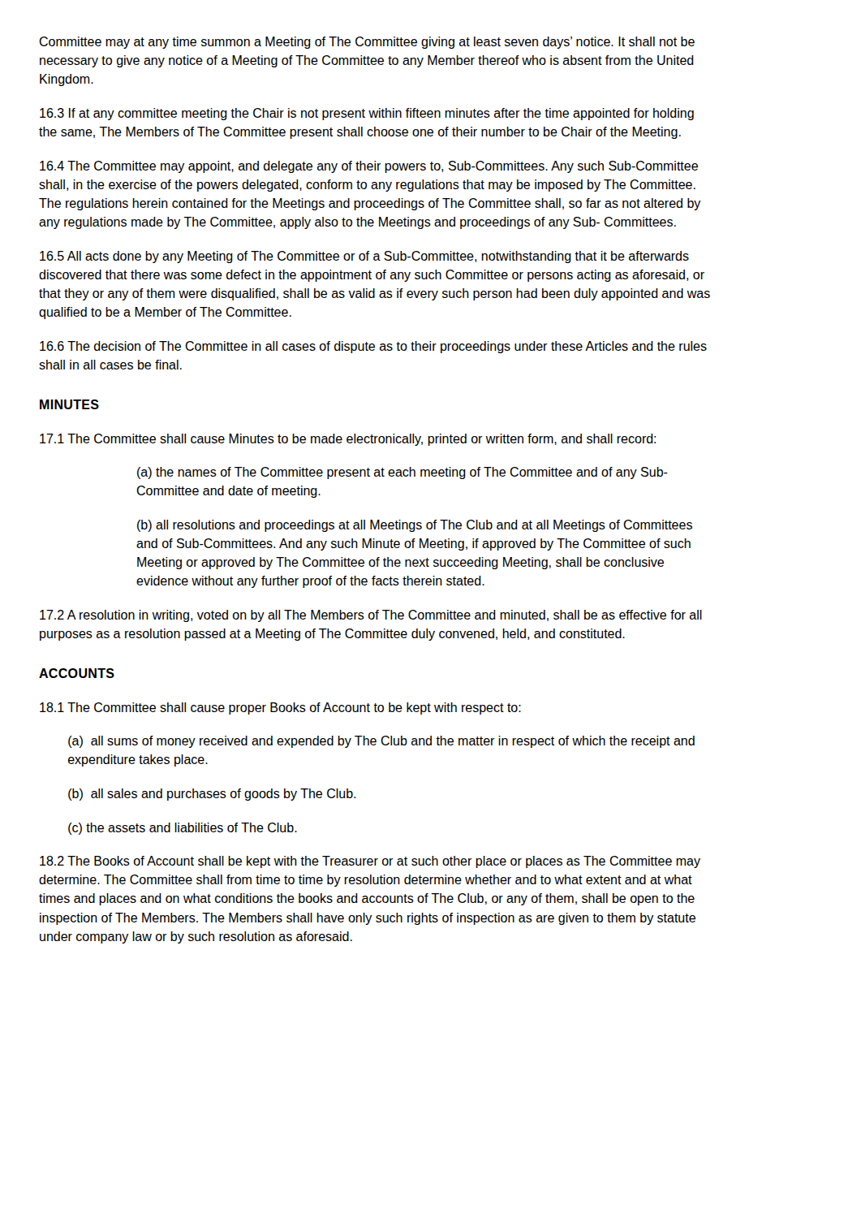Committee may at any time summon a Meeting of The Committee giving at least seven days’ notice. It shall not be necessary to give any notice of a Meeting of The Committee to any Member thereof who is absent from the United Kingdom.
16.3 If at any committee meeting the Chair is not present within fifteen minutes after the time appointed for holding the same, The Members of The Committee present shall choose one of their number to be Chair of the Meeting.
16.4 The Committee may appoint, and delegate any of their powers to, Sub-Committees. Any such Sub-Committee shall, in the exercise of the powers delegated, conform to any regulations that may be imposed by The Committee. The regulations herein contained for the Meetings and proceedings of The Committee shall, so far as not altered by any regulations made by The Committee, apply also to the Meetings and proceedings of any Sub- Committees.
16.5 All acts done by any Meeting of The Committee or of a Sub-Committee, notwithstanding that it be afterwards discovered that there was some defect in the appointment of any such Committee or persons acting as aforesaid, or that they or any of them were disqualified, shall be as valid as if every such person had been duly appointed and was qualified to be a Member of The Committee.
16.6 The decision of The Committee in all cases of dispute as to their proceedings under these Articles and the rules shall in all cases be final.
MINUTES
17.1 The Committee shall cause Minutes to be made electronically, printed or written form, and shall record:
(a) the names of The Committee present at each meeting of The Committee and of any Sub-Committee and date of meeting.
(b) all resolutions and proceedings at all Meetings of The Club and at all Meetings of Committees and of Sub-Committees. And any such Minute of Meeting, if approved by The Committee of such Meeting or approved by The Committee of the next succeeding Meeting, shall be conclusive evidence without any further proof of the facts therein stated.
17.2 A resolution in writing, voted on by all The Members of The Committee and minuted, shall be as effective for all purposes as a resolution passed at a Meeting of The Committee duly convened, held, and constituted.
ACCOUNTS
18.1 The Committee shall cause proper Books of Account to be kept with respect to:
(a) all sums of money received and expended by The Club and the matter in respect of which the receipt and expenditure takes place.
(b) all sales and purchases of goods by The Club.
(c) the assets and liabilities of The Club.
18.2 The Books of Account shall be kept with the Treasurer or at such other place or places as The Committee may determine. The Committee shall from time to time by resolution determine whether and to what extent and at what times and places and on what conditions the books and accounts of The Club, or any of them, shall be open to the inspection of The Members. The Members shall have only such rights of inspection as are given to them by statute under company law or by such resolution as aforesaid.